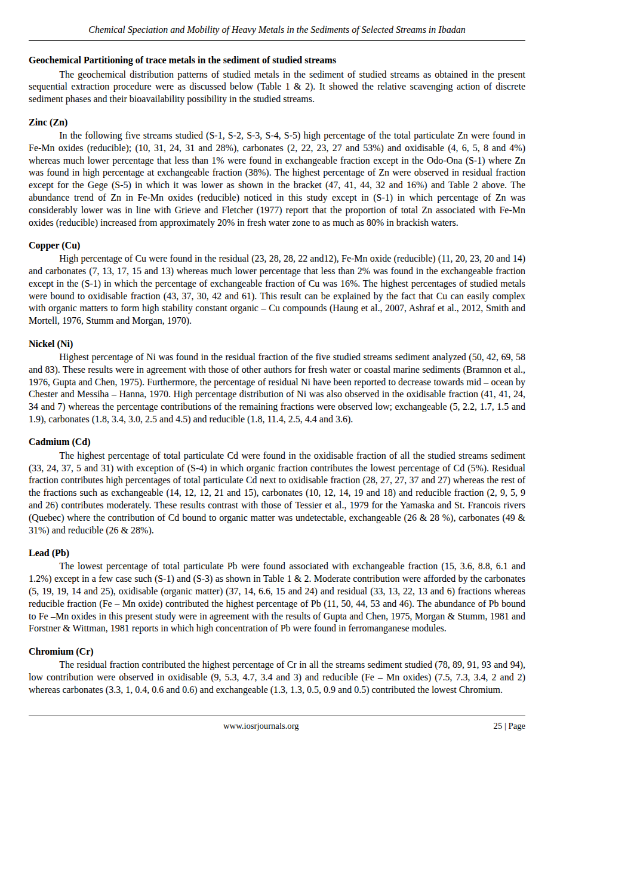Chemical Speciation and Mobility of Heavy Metals in the Sediments of Selected Streams in Ibadan
Geochemical Partitioning of trace metals in the sediment of studied streams
The geochemical distribution patterns of studied metals in the sediment of studied streams as obtained in the present sequential extraction procedure were as discussed below (Table 1 & 2). It showed the relative scavenging action of discrete sediment phases and their bioavailability possibility in the studied streams.
Zinc (Zn)
In the following five streams studied (S-1, S-2, S-3, S-4, S-5) high percentage of the total particulate Zn were found in Fe-Mn oxides (reducible); (10, 31, 24, 31 and 28%), carbonates (2, 22, 23, 27 and 53%) and oxidisable (4, 6, 5, 8 and 4%) whereas much lower percentage that less than 1% were found in exchangeable fraction except in the Odo-Ona (S-1) where Zn was found in high percentage at exchangeable fraction (38%). The highest percentage of Zn were observed in residual fraction except for the Gege (S-5) in which it was lower as shown in the bracket (47, 41, 44, 32 and 16%) and Table 2 above. The abundance trend of Zn in Fe-Mn oxides (reducible) noticed in this study except in (S-1) in which percentage of Zn was considerably lower was in line with Grieve and Fletcher (1977) report that the proportion of total Zn associated with Fe-Mn oxides (reducible) increased from approximately 20% in fresh water zone to as much as 80% in brackish waters.
Copper (Cu)
High percentage of Cu were found in the residual (23, 28, 28, 22 and12), Fe-Mn oxide (reducible) (11, 20, 23, 20 and 14) and carbonates (7, 13, 17, 15 and 13) whereas much lower percentage that less than 2% was found in the exchangeable fraction except in the (S-1) in which the percentage of exchangeable fraction of Cu was 16%. The highest percentages of studied metals were bound to oxidisable fraction (43, 37, 30, 42 and 61). This result can be explained by the fact that Cu can easily complex with organic matters to form high stability constant organic – Cu compounds (Haung et al., 2007, Ashraf et al., 2012, Smith and Mortell, 1976, Stumm and Morgan, 1970).
Nickel (Ni)
Highest percentage of Ni was found in the residual fraction of the five studied streams sediment analyzed (50, 42, 69, 58 and 83). These results were in agreement with those of other authors for fresh water or coastal marine sediments (Bramnon et al., 1976, Gupta and Chen, 1975). Furthermore, the percentage of residual Ni have been reported to decrease towards mid – ocean by Chester and Messiha – Hanna, 1970. High percentage distribution of Ni was also observed in the oxidisable fraction (41, 41, 24, 34 and 7) whereas the percentage contributions of the remaining fractions were observed low; exchangeable (5, 2.2, 1.7, 1.5 and 1.9), carbonates (1.8, 3.4, 3.0, 2.5 and 4.5) and reducible (1.8, 11.4, 2.5, 4.4 and 3.6).
Cadmium (Cd)
The highest percentage of total particulate Cd were found in the oxidisable fraction of all the studied streams sediment (33, 24, 37, 5 and 31) with exception of (S-4) in which organic fraction contributes the lowest percentage of Cd (5%). Residual fraction contributes high percentages of total particulate Cd next to oxidisable fraction (28, 27, 27, 37 and 27) whereas the rest of the fractions such as exchangeable (14, 12, 12, 21 and 15), carbonates (10, 12, 14, 19 and 18) and reducible fraction (2, 9, 5, 9 and 26) contributes moderately. These results contrast with those of Tessier et al., 1979 for the Yamaska and St. Francois rivers (Quebec) where the contribution of Cd bound to organic matter was undetectable, exchangeable (26 & 28 %), carbonates (49 & 31%) and reducible (26 & 28%).
Lead (Pb)
The lowest percentage of total particulate Pb were found associated with exchangeable fraction (15, 3.6, 8.8, 6.1 and 1.2%) except in a few case such (S-1) and (S-3) as shown in Table 1 & 2. Moderate contribution were afforded by the carbonates (5, 19, 19, 14 and 25), oxidisable (organic matter) (37, 14, 6.6, 15 and 24) and residual (33, 13, 22, 13 and 6) fractions whereas reducible fraction (Fe – Mn oxide) contributed the highest percentage of Pb (11, 50, 44, 53 and 46). The abundance of Pb bound to Fe –Mn oxides in this present study were in agreement with the results of Gupta and Chen, 1975, Morgan & Stumm, 1981 and Forstner & Wittman, 1981 reports in which high concentration of Pb were found in ferromanganese modules.
Chromium (Cr)
The residual fraction contributed the highest percentage of Cr in all the streams sediment studied (78, 89, 91, 93 and 94), low contribution were observed in oxidisable (9, 5.3, 4.7, 3.4 and 3) and reducible (Fe – Mn oxides) (7.5, 7.3, 3.4, 2 and 2) whereas carbonates (3.3, 1, 0.4, 0.6 and 0.6) and exchangeable (1.3, 1.3, 0.5, 0.9 and 0.5) contributed the lowest Chromium.
www.iosrjournals.org 25 | Page